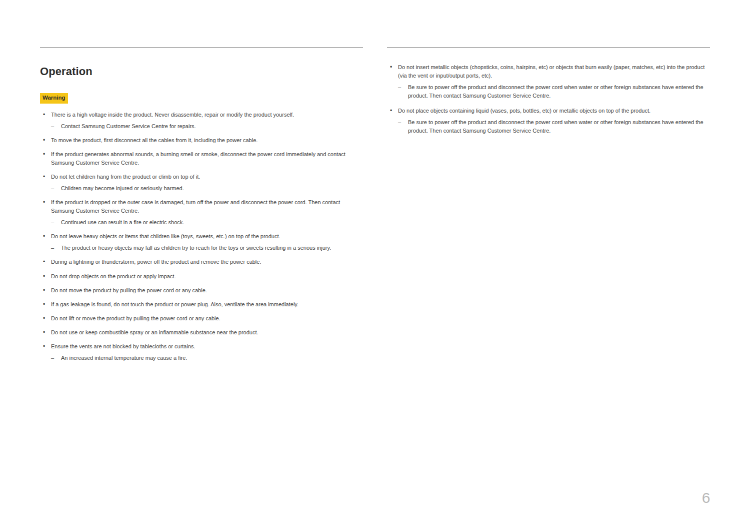Operation
Warning
There is a high voltage inside the product. Never disassemble, repair or modify the product yourself.
Contact Samsung Customer Service Centre for repairs.
To move the product, first disconnect all the cables from it, including the power cable.
If the product generates abnormal sounds, a burning smell or smoke, disconnect the power cord immediately and contact Samsung Customer Service Centre.
Do not let children hang from the product or climb on top of it.
Children may become injured or seriously harmed.
If the product is dropped or the outer case is damaged, turn off the power and disconnect the power cord. Then contact Samsung Customer Service Centre.
Continued use can result in a fire or electric shock.
Do not leave heavy objects or items that children like (toys, sweets, etc.) on top of the product.
The product or heavy objects may fall as children try to reach for the toys or sweets resulting in a serious injury.
During a lightning or thunderstorm, power off the product and remove the power cable.
Do not drop objects on the product or apply impact.
Do not move the product by pulling the power cord or any cable.
If a gas leakage is found, do not touch the product or power plug. Also, ventilate the area immediately.
Do not lift or move the product by pulling the power cord or any cable.
Do not use or keep combustible spray or an inflammable substance near the product.
Ensure the vents are not blocked by tablecloths or curtains.
An increased internal temperature may cause a fire.
Do not insert metallic objects (chopsticks, coins, hairpins, etc) or objects that burn easily (paper, matches, etc) into the product (via the vent or input/output ports, etc).
Be sure to power off the product and disconnect the power cord when water or other foreign substances have entered the product. Then contact Samsung Customer Service Centre.
Do not place objects containing liquid (vases, pots, bottles, etc) or metallic objects on top of the product.
Be sure to power off the product and disconnect the power cord when water or other foreign substances have entered the product. Then contact Samsung Customer Service Centre.
6